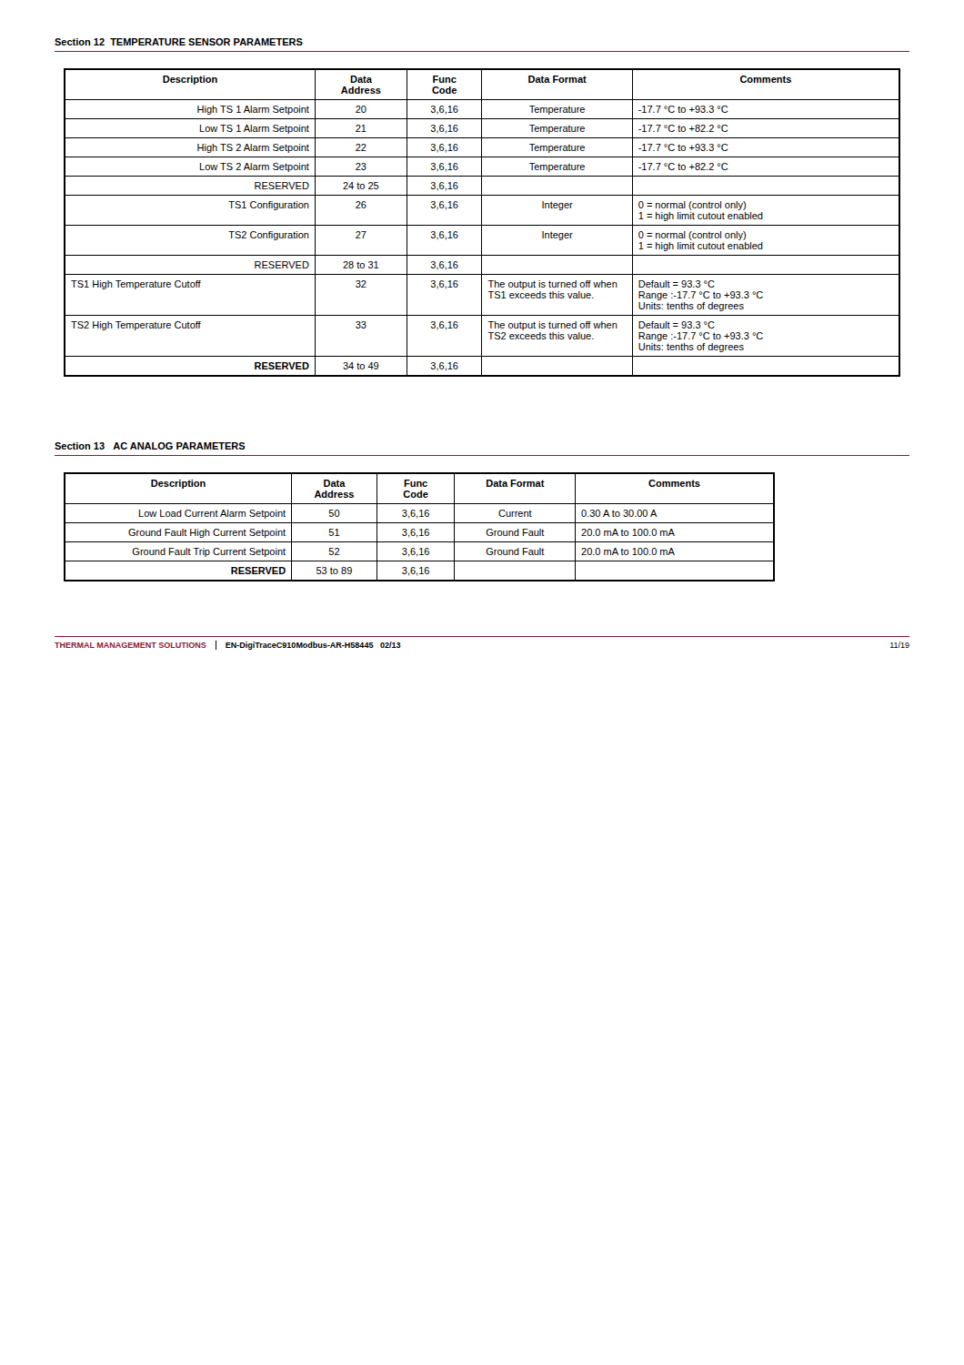Section 12 TEMPERATURE SENSOR PARAMETERS
| Description | Data Address | Func Code | Data Format | Comments |
| --- | --- | --- | --- | --- |
| High TS 1 Alarm Setpoint | 20 | 3,6,16 | Temperature | -17.7 °C to +93.3 °C |
| Low TS 1 Alarm Setpoint | 21 | 3,6,16 | Temperature | -17.7 °C to +82.2 °C |
| High TS 2 Alarm Setpoint | 22 | 3,6,16 | Temperature | -17.7 °C to +93.3 °C |
| Low TS 2 Alarm Setpoint | 23 | 3,6,16 | Temperature | -17.7 °C to +82.2 °C |
| RESERVED | 24 to 25 | 3,6,16 | | |
| TS1 Configuration | 26 | 3,6,16 | Integer | 0 = normal (control only) 1 = high limit cutout enabled |
| TS2 Configuration | 27 | 3,6,16 | Integer | 0 = normal (control only) 1 = high limit cutout enabled |
| RESERVED | 28 to 31 | 3,6,16 | | |
| TS1 High Temperature Cutoff | 32 | 3,6,16 | The output is turned off when TS1 exceeds this value. | Default = 93.3 °C Range :-17.7 °C to +93.3 °C Units: tenths of degrees |
| TS2 High Temperature Cutoff | 33 | 3,6,16 | The output is turned off when TS2 exceeds this value. | Default = 93.3 °C Range :-17.7 °C to +93.3 °C Units: tenths of degrees |
| RESERVED | 34 to 49 | 3,6,16 | | |
Section 13 AC ANALOG PARAMETERS
| Description | Data Address | Func Code | Data Format | Comments |
| --- | --- | --- | --- | --- |
| Low Load Current Alarm Setpoint | 50 | 3,6,16 | Current | 0.30 A to 30.00 A |
| Ground Fault High Current Setpoint | 51 | 3,6,16 | Ground Fault | 20.0 mA to 100.0 mA |
| Ground Fault Trip Current Setpoint | 52 | 3,6,16 | Ground Fault | 20.0 mA to 100.0 mA |
| RESERVED | 53 to 89 | 3,6,16 | | |
THERMAL MANAGEMENT SOLUTIONS EN-DigiTraceC910Modbus-AR-H58445 02/13
11/19